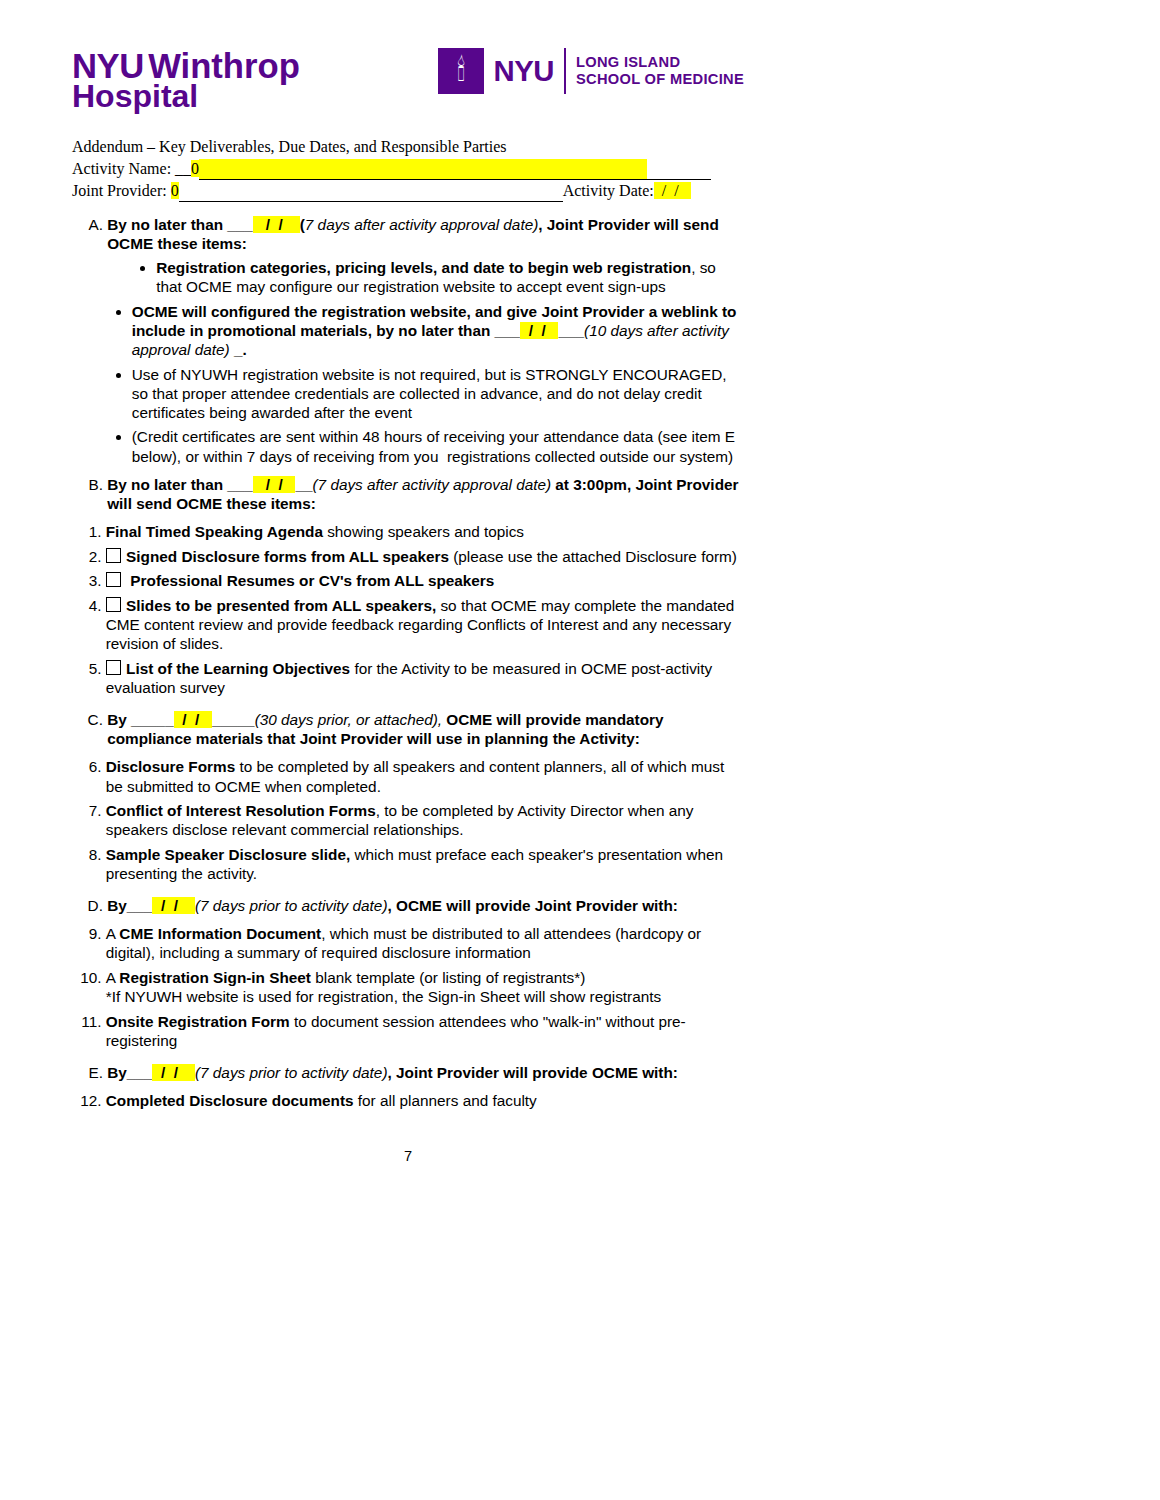NYU Winthrop Hospital
🕯
NYU
LONG ISLAND
SCHOOL OF MEDICINE
Addendum – Key Deliverables, Due Dates, and Responsible Parties
Activity Name: __0
Joint Provider: 0 Activity Date: / /
By no later than ___ / / (7 days after activity approval date), Joint Provider will send OCME these items:
Registration categories, pricing levels, and date to begin web registration, so that OCME may configure our registration website to accept event sign-ups
OCME will configured the registration website, and give Joint Provider a weblink to include in promotional materials, by no later than ___ / / ___(10 days after activity approval date) _.
Use of NYUWH registration website is not required, but is STRONGLY ENCOURAGED, so that proper attendee credentials are collected in advance, and do not delay credit certificates being awarded after the event
(Credit certificates are sent within 48 hours of receiving your attendance data (see item E below), or within 7 days of receiving from you registrations collected outside our system)
By no later than ___ / / __(7 days after activity approval date) at 3:00pm, Joint Provider will send OCME these items:
Final Timed Speaking Agenda showing speakers and topics
Signed Disclosure forms from ALL speakers (please use the attached Disclosure form)
Professional Resumes or CV's from ALL speakers
Slides to be presented from ALL speakers, so that OCME may complete the mandated CME content review and provide feedback regarding Conflicts of Interest and any necessary revision of slides.
List of the Learning Objectives for the Activity to be measured in OCME post-activity evaluation survey
By _____ / / _____(30 days prior, or attached), OCME will provide mandatory compliance materials that Joint Provider will use in planning the Activity:
Disclosure Forms to be completed by all speakers and content planners, all of which must be submitted to OCME when completed.
Conflict of Interest Resolution Forms, to be completed by Activity Director when any speakers disclose relevant commercial relationships.
Sample Speaker Disclosure slide, which must preface each speaker's presentation when presenting the activity.
By___ / / (7 days prior to activity date), OCME will provide Joint Provider with:
A CME Information Document, which must be distributed to all attendees (hardcopy or digital), including a summary of required disclosure information
A Registration Sign-in Sheet blank template (or listing of registrants*)
*If NYUWH website is used for registration, the Sign-in Sheet will show registrants
Onsite Registration Form to document session attendees who "walk-in" without pre-registering
By___ / / (7 days prior to activity date), Joint Provider will provide OCME with:
Completed Disclosure documents for all planners and faculty
7